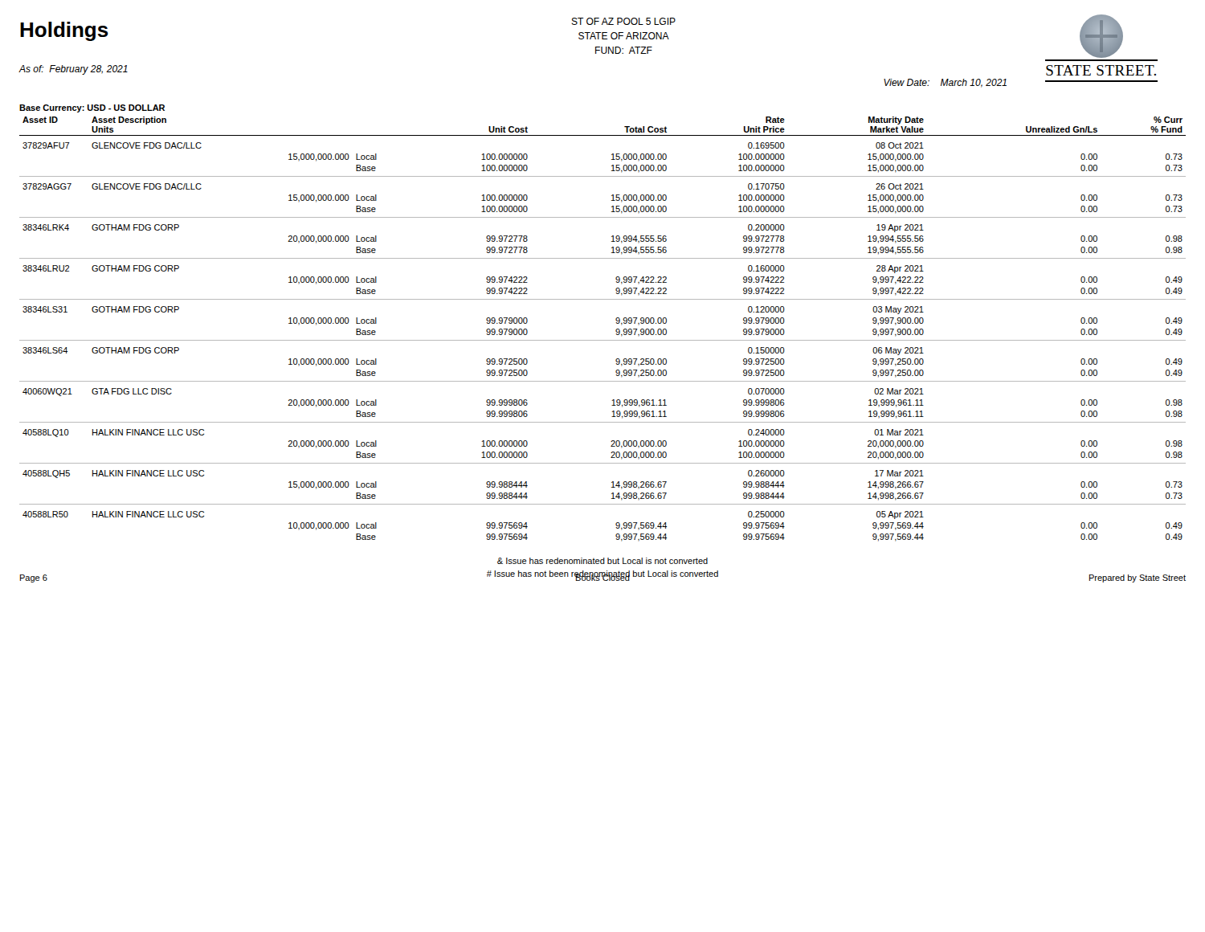Holdings
ST OF AZ POOL 5 LGIP
STATE OF ARIZONA
FUND: ATZF
STATE STREET.
As of: February 28, 2021
View Date: March 10, 2021
Base Currency: USD - US DOLLAR
| Asset ID | Asset Description | | | | Rate | Maturity Date | | % Curr |
| --- | --- | --- | --- | --- | --- | --- | --- | --- |
| | Units | | Unit Cost | Total Cost | Unit Price | Market Value | Unrealized Gn/Ls | % Fund |
| 37829AFU7 | GLENCOVE FDG DAC/LLC | | | | 0.169500 | 08 Oct 2021 | | |
| | 15,000,000.000 | Local | 100.000000 | 15,000,000.00 | 100.000000 | 15,000,000.00 | 0.00 | 0.73 |
| | | Base | 100.000000 | 15,000,000.00 | 100.000000 | 15,000,000.00 | 0.00 | 0.73 |
| 37829AGG7 | GLENCOVE FDG DAC/LLC | | | | 0.170750 | 26 Oct 2021 | | |
| | 15,000,000.000 | Local | 100.000000 | 15,000,000.00 | 100.000000 | 15,000,000.00 | 0.00 | 0.73 |
| | | Base | 100.000000 | 15,000,000.00 | 100.000000 | 15,000,000.00 | 0.00 | 0.73 |
| 38346LRK4 | GOTHAM FDG CORP | | | | 0.200000 | 19 Apr 2021 | | |
| | 20,000,000.000 | Local | 99.972778 | 19,994,555.56 | 99.972778 | 19,994,555.56 | 0.00 | 0.98 |
| | | Base | 99.972778 | 19,994,555.56 | 99.972778 | 19,994,555.56 | 0.00 | 0.98 |
| 38346LRU2 | GOTHAM FDG CORP | | | | 0.160000 | 28 Apr 2021 | | |
| | 10,000,000.000 | Local | 99.974222 | 9,997,422.22 | 99.974222 | 9,997,422.22 | 0.00 | 0.49 |
| | | Base | 99.974222 | 9,997,422.22 | 99.974222 | 9,997,422.22 | 0.00 | 0.49 |
| 38346LS31 | GOTHAM FDG CORP | | | | 0.120000 | 03 May 2021 | | |
| | 10,000,000.000 | Local | 99.979000 | 9,997,900.00 | 99.979000 | 9,997,900.00 | 0.00 | 0.49 |
| | | Base | 99.979000 | 9,997,900.00 | 99.979000 | 9,997,900.00 | 0.00 | 0.49 |
| 38346LS64 | GOTHAM FDG CORP | | | | 0.150000 | 06 May 2021 | | |
| | 10,000,000.000 | Local | 99.972500 | 9,997,250.00 | 99.972500 | 9,997,250.00 | 0.00 | 0.49 |
| | | Base | 99.972500 | 9,997,250.00 | 99.972500 | 9,997,250.00 | 0.00 | 0.49 |
| 40060WQ21 | GTA FDG LLC DISC | | | | 0.070000 | 02 Mar 2021 | | |
| | 20,000,000.000 | Local | 99.999806 | 19,999,961.11 | 99.999806 | 19,999,961.11 | 0.00 | 0.98 |
| | | Base | 99.999806 | 19,999,961.11 | 99.999806 | 19,999,961.11 | 0.00 | 0.98 |
| 40588LQ10 | HALKIN FINANCE LLC USC | | | | 0.240000 | 01 Mar 2021 | | |
| | 20,000,000.000 | Local | 100.000000 | 20,000,000.00 | 100.000000 | 20,000,000.00 | 0.00 | 0.98 |
| | | Base | 100.000000 | 20,000,000.00 | 100.000000 | 20,000,000.00 | 0.00 | 0.98 |
| 40588LQH5 | HALKIN FINANCE LLC USC | | | | 0.260000 | 17 Mar 2021 | | |
| | 15,000,000.000 | Local | 99.988444 | 14,998,266.67 | 99.988444 | 14,998,266.67 | 0.00 | 0.73 |
| | | Base | 99.988444 | 14,998,266.67 | 99.988444 | 14,998,266.67 | 0.00 | 0.73 |
| 40588LR50 | HALKIN FINANCE LLC USC | | | | 0.250000 | 05 Apr 2021 | | |
| | 10,000,000.000 | Local | 99.975694 | 9,997,569.44 | 99.975694 | 9,997,569.44 | 0.00 | 0.49 |
| | | Base | 99.975694 | 9,997,569.44 | 99.975694 | 9,997,569.44 | 0.00 | 0.49 |
& Issue has redenominated but Local is not converted
# Issue has not been redenominated but Local is converted
Page 6
Books Closed
Prepared by State Street